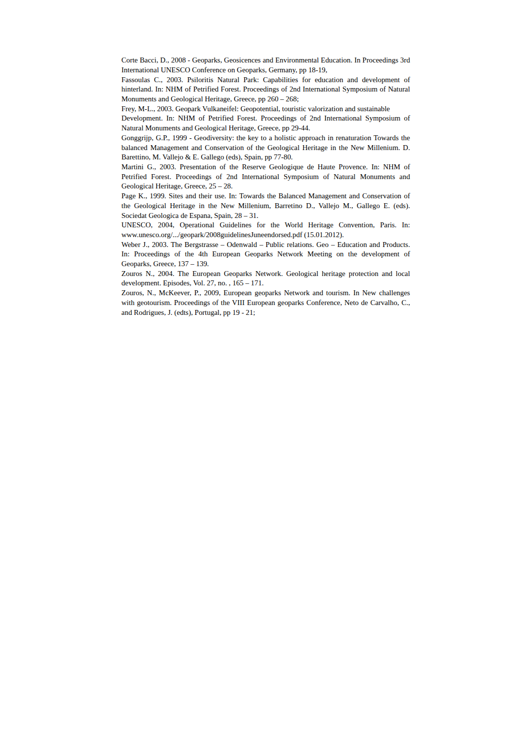Corte Bacci, D., 2008 - Geoparks, Geosicences and Environmental Education. In Proceedings 3rd International UNESCO Conference on Geoparks, Germany, pp 18-19,
Fassoulas C., 2003. Psiloritis Natural Park: Capabilities for education and development of hinterland. In: NHM of Petrified Forest. Proceedings of 2nd International Symposium of Natural Monuments and Geological Heritage, Greece, pp 260 – 268;
Frey, M-L., 2003. Geopark Vulkaneifel: Geopotential, touristic valorization and sustainable
Development. In: NHM of Petrified Forest. Proceedings of 2nd International Symposium of Natural Monuments and Geological Heritage, Greece, pp 29-44.
Gonggrijp, G.P., 1999 - Geodiversity: the key to a holistic approach in renaturation Towards the balanced Management and Conservation of the Geological Heritage in the New Millenium. D. Barettino, M. Vallejo & E. Gallego (eds), Spain, pp 77-80.
Martini G., 2003. Presentation of the Reserve Geologique de Haute Provence. In: NHM of Petrified Forest. Proceedings of 2nd International Symposium of Natural Monuments and Geological Heritage, Greece, 25 – 28.
Page K., 1999. Sites and their use. In: Towards the Balanced Management and Conservation of the Geological Heritage in the New Millenium, Barretino D., Vallejo M., Gallego E. (eds). Sociedat Geologica de Espana, Spain, 28 – 31.
UNESCO, 2004, Operational Guidelines for the World Heritage Convention, Paris. In: www.unesco.org/.../geopark/2008guidelinesJuneendorsed.pdf (15.01.2012).
Weber J., 2003. The Bergstrasse – Odenwald – Public relations. Geo – Education and Products. In: Proceedings of the 4th European Geoparks Network Meeting on the development of Geoparks, Greece, 137 – 139.
Zouros N., 2004. The European Geoparks Network. Geological heritage protection and local development. Episodes, Vol. 27, no. , 165 – 171.
Zouros, N., McKeever, P., 2009, European geoparks Network and tourism. In New challenges with geotourism. Proceedings of the VIII European geoparks Conference, Neto de Carvalho, C., and Rodrigues, J. (edts), Portugal, pp 19 - 21;